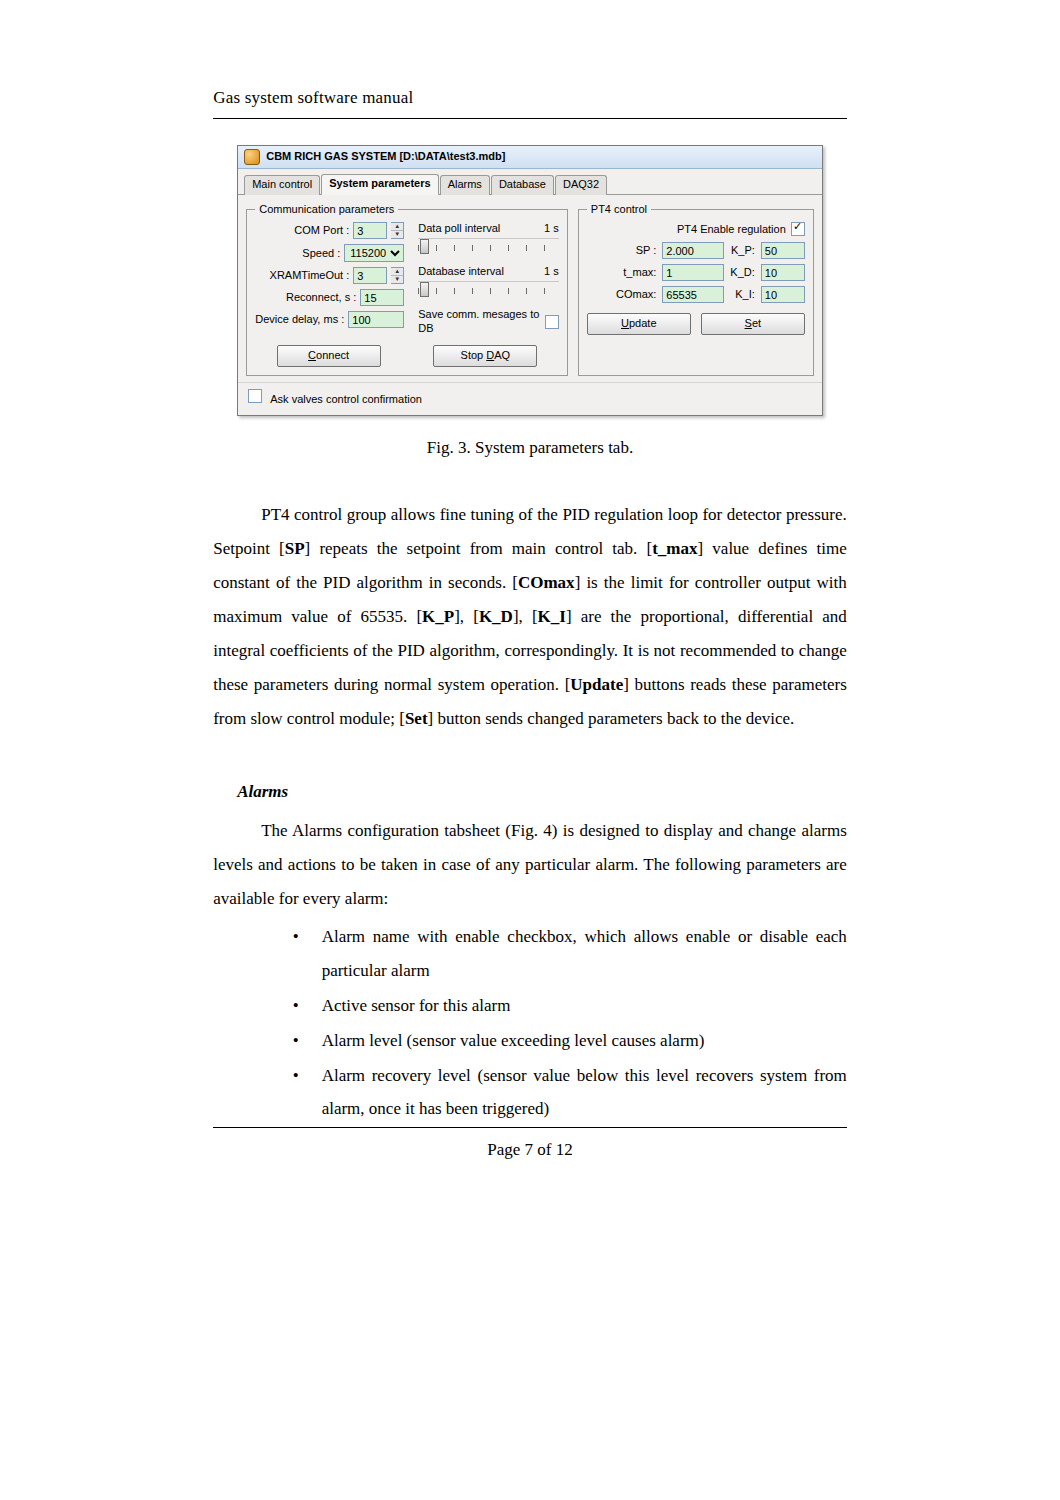Gas system software manual
CBM RICH GAS SYSTEM [D:\DATA\test3.mdb]
Main control
System parameters
Alarms
Database
DAQ32
Communication parameters
COM Port : ▲▼
Speed : 115200
XRAMTimeOut : ▲▼
Reconnect, s :
Device delay, ms :
Data poll interval 1 s
Database interval 1 s
Save comm. mesages to DB
Connect Stop DAQ
PT4 control
PT4 Enable regulation
SP : K_P: t_max: K_D: COmax: K_I:
Update Set
Ask valves control confirmation
Fig. 3. System parameters tab.
PT4 control group allows fine tuning of the PID regulation loop for detector pressure. Setpoint [SP] repeats the setpoint from main control tab. [t_max] value defines time constant of the PID algorithm in seconds. [COmax] is the limit for controller output with maximum value of 65535. [K_P], [K_D], [K_I] are the proportional, differential and integral coefficients of the PID algorithm, correspondingly. It is not recommended to change these parameters during normal system operation. [Update] buttons reads these parameters from slow control module; [Set] button sends changed parameters back to the device.
Alarms
The Alarms configuration tabsheet (Fig. 4) is designed to display and change alarms levels and actions to be taken in case of any particular alarm. The following parameters are available for every alarm:
Alarm name with enable checkbox, which allows enable or disable each particular alarm
Active sensor for this alarm
Alarm level (sensor value exceeding level causes alarm)
Alarm recovery level (sensor value below this level recovers system from alarm, once it has been triggered)
Page 7 of 12